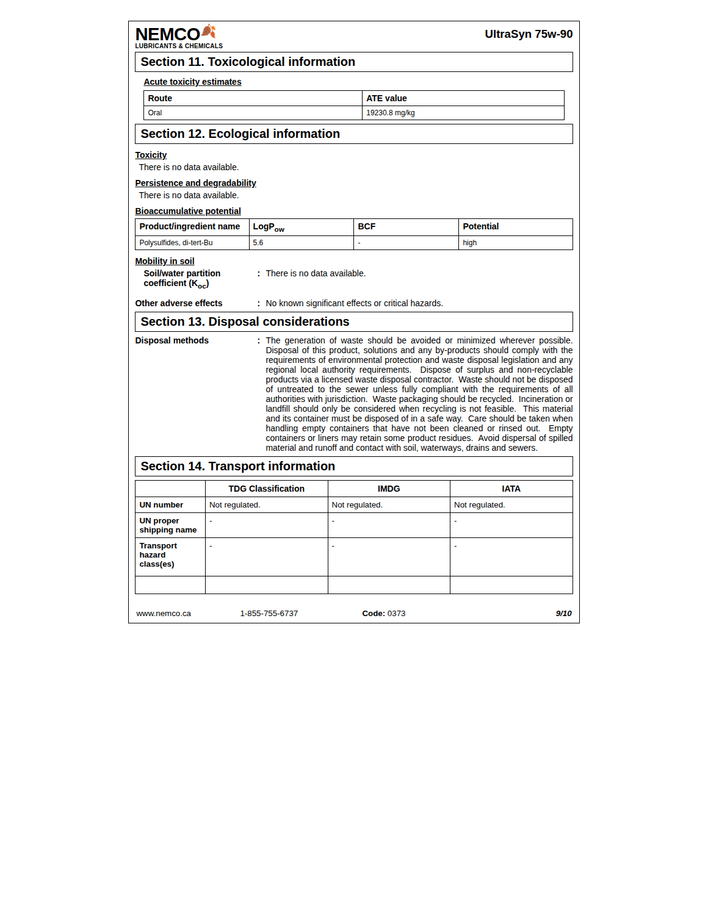NEMCO🍂
LUBRICANTS & CHEMICALS
UltraSyn 75w-90
Section 11. Toxicological information
Acute toxicity estimates
| Route | ATE value |
| --- | --- |
| Oral | 19230.8 mg/kg |
Section 12. Ecological information
Toxicity
There is no data available.
Persistence and degradability
There is no data available.
Bioaccumulative potential
| Product/ingredient name | LogP ow | BCF | Potential |
| --- | --- | --- | --- |
| Polysulfides, di-tert-Bu | 5.6 | - | high |
Mobility in soil
Soil/water partition
coefficient (Koc)
:
There is no data available.
Other adverse effects
:
No known significant effects or critical hazards.
Section 13. Disposal considerations
Disposal methods
:
The generation of waste should be avoided or minimized wherever possible. Disposal of this product, solutions and any by-products should comply with the requirements of environmental protection and waste disposal legislation and any regional local authority requirements. Dispose of surplus and non-recyclable products via a licensed waste disposal contractor. Waste should not be disposed of untreated to the sewer unless fully compliant with the requirements of all authorities with jurisdiction. Waste packaging should be recycled. Incineration or landfill should only be considered when recycling is not feasible. This material and its container must be disposed of in a safe way. Care should be taken when handling empty containers that have not been cleaned or rinsed out. Empty containers or liners may retain some product residues. Avoid dispersal of spilled material and runoff and contact with soil, waterways, drains and sewers.
Section 14. Transport information
| | TDG Classification | IMDG | IATA |
| --- | --- | --- | --- |
| UN number | Not regulated. | Not regulated. | Not regulated. |
| UN proper shipping name | - | - | - |
| Transport hazard class(es) | - | - | - |
www.nemco.ca
1-855-755-6737
Code: 0373
9/10